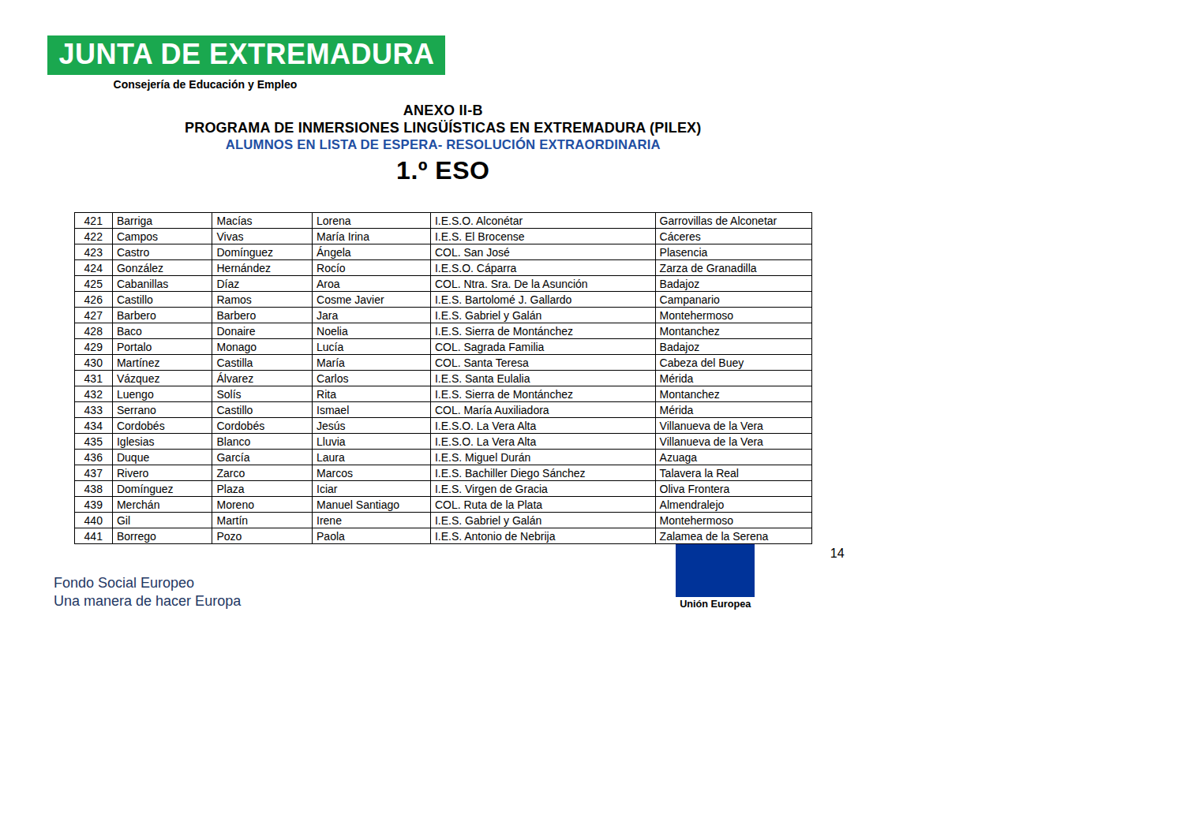JUNTA DE EXTREMADURA
Consejería de Educación y Empleo
ANEXO II-B
PROGRAMA DE INMERSIONES LINGÜÍSTICAS EN EXTREMADURA (PILEX)
ALUMNOS EN LISTA DE ESPERA- RESOLUCIÓN EXTRAORDINARIA
1.º ESO
| 421 | Barriga | Macías | Lorena | I.E.S.O. Alconétar | Garrovillas de Alconetar |
| 422 | Campos | Vivas | María Irina | I.E.S. El Brocense | Cáceres |
| 423 | Castro | Domínguez | Ángela | COL. San José | Plasencia |
| 424 | González | Hernández | Rocío | I.E.S.O. Cáparra | Zarza de Granadilla |
| 425 | Cabanillas | Díaz | Aroa | COL. Ntra. Sra. De la Asunción | Badajoz |
| 426 | Castillo | Ramos | Cosme Javier | I.E.S. Bartolomé J. Gallardo | Campanario |
| 427 | Barbero | Barbero | Jara | I.E.S. Gabriel y Galán | Montehermoso |
| 428 | Baco | Donaire | Noelia | I.E.S. Sierra de Montánchez | Montanchez |
| 429 | Portalo | Monago | Lucía | COL. Sagrada Familia | Badajoz |
| 430 | Martínez | Castilla | María | COL. Santa Teresa | Cabeza del Buey |
| 431 | Vázquez | Álvarez | Carlos | I.E.S. Santa Eulalia | Mérida |
| 432 | Luengo | Solís | Rita | I.E.S. Sierra de Montánchez | Montanchez |
| 433 | Serrano | Castillo | Ismael | COL. María Auxiliadora | Mérida |
| 434 | Cordobés | Cordobés | Jesús | I.E.S.O. La Vera Alta | Villanueva de la Vera |
| 435 | Iglesias | Blanco | Lluvia | I.E.S.O. La Vera Alta | Villanueva de la Vera |
| 436 | Duque | García | Laura | I.E.S. Miguel Durán | Azuaga |
| 437 | Rivero | Zarco | Marcos | I.E.S. Bachiller Diego Sánchez | Talavera la Real |
| 438 | Domínguez | Plaza | Iciar | I.E.S. Virgen de Gracia | Oliva Frontera |
| 439 | Merchán | Moreno | Manuel Santiago | COL. Ruta de la Plata | Almendralejo |
| 440 | Gil | Martín | Irene | I.E.S. Gabriel y Galán | Montehermoso |
| 441 | Borrego | Pozo | Paola | I.E.S. Antonio de Nebrija | Zalamea de la Serena |
14
Fondo Social Europeo
Una manera de hacer Europa
Unión Europea